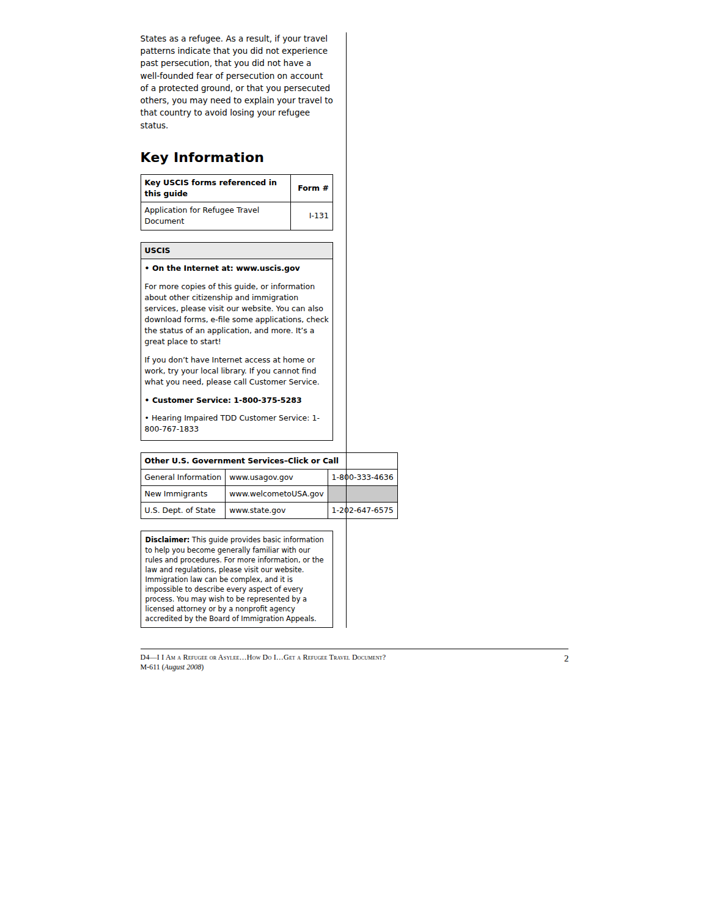States as a refugee. As a result, if your travel patterns indicate that you did not experience past persecution, that you did not have a well-founded fear of persecution on account of a protected ground, or that you persecuted others, you may need to explain your travel to that country to avoid losing your refugee status.
Key Information
| Key USCIS forms referenced in this guide | Form # |
| --- | --- |
| Application for Refugee Travel Document | I-131 |
| USCIS |
| • On the Internet at: www.uscis.gov For more copies of this guide, or information about other citizenship and immigration services, please visit our website. You can also download forms, e-file some applications, check the status of an application, and more. It’s a great place to start! If you don’t have Internet access at home or work, try your local library. If you cannot find what you need, please call Customer Service. • Customer Service: 1-800-375-5283 • Hearing Impaired TDD Customer Service: 1-800-767-1833 |
| Other U.S. Government Services–Click or Call |
| --- |
| General Information | www.usagov.gov | 1-800-333-4636 |
| New Immigrants | www.welcometoUSA.gov | |
| U.S. Dept. of State | www.state.gov | 1-202-647-6575 |
Disclaimer: This guide provides basic information to help you become generally familiar with our rules and procedures. For more information, or the law and regulations, please visit our website. Immigration law can be complex, and it is impossible to describe every aspect of every process. You may wish to be represented by a licensed attorney or by a nonprofit agency accredited by the Board of Immigration Appeals.
D4—I I Am a Refugee or Asylee…How Do I…Get a Refugee Travel Document?
M-611 (August 2008)
2